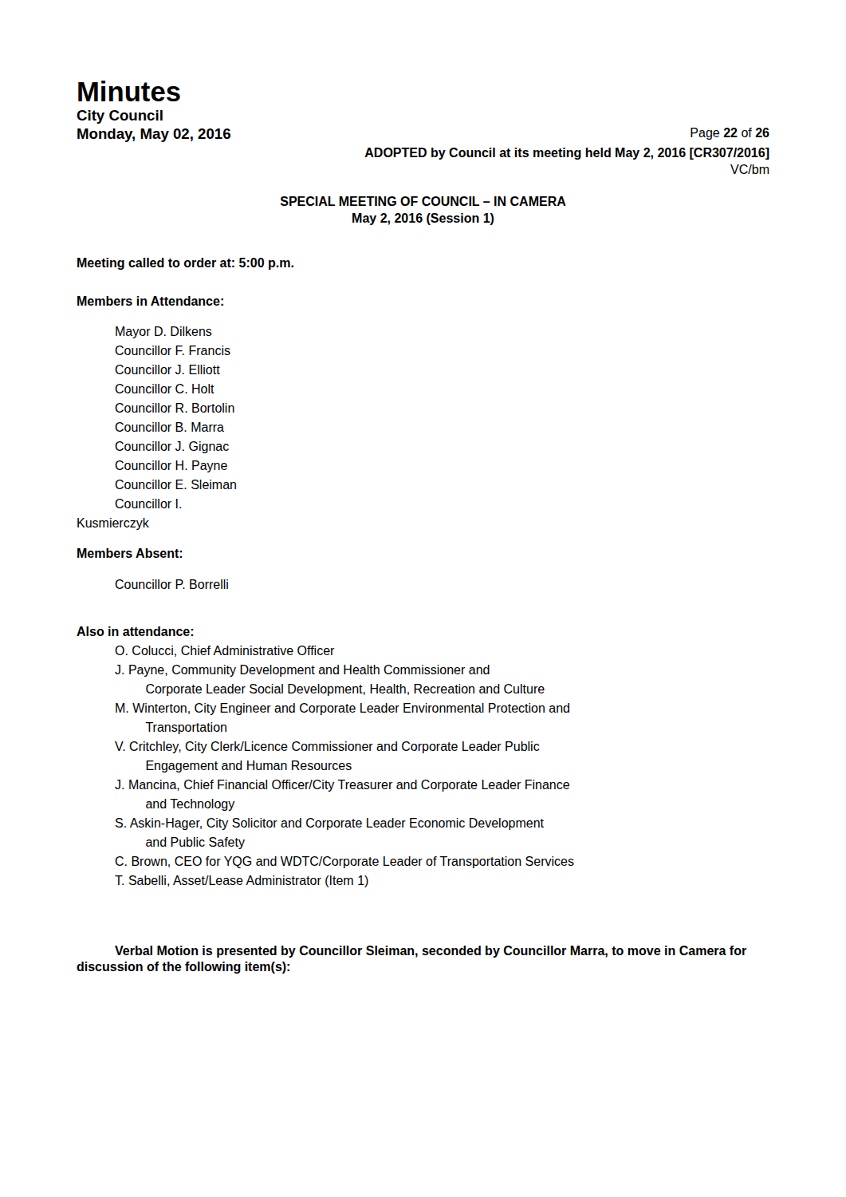Minutes
City Council
Monday, May 02, 2016 Page 22 of 26
ADOPTED by Council at its meeting held May 2, 2016 [CR307/2016]
VC/bm
SPECIAL MEETING OF COUNCIL – IN CAMERA
May 2, 2016 (Session 1)
Meeting called to order at: 5:00 p.m.
Members in Attendance:
Mayor D. Dilkens
Councillor F. Francis
Councillor J. Elliott
Councillor C. Holt
Councillor R. Bortolin
Councillor B. Marra
Councillor J. Gignac
Councillor H. Payne
Councillor E. Sleiman
Councillor I.
Kusmierczyk
Members Absent:
Councillor P. Borrelli
Also in attendance:
O. Colucci, Chief Administrative Officer
J. Payne, Community Development and Health Commissioner and
Corporate Leader Social Development, Health, Recreation and Culture
M. Winterton, City Engineer and Corporate Leader Environmental Protection and
Transportation
V. Critchley, City Clerk/Licence Commissioner and Corporate Leader Public
Engagement and Human Resources
J. Mancina, Chief Financial Officer/City Treasurer and Corporate Leader Finance
and Technology
S. Askin-Hager, City Solicitor and Corporate Leader Economic Development
and Public Safety
C. Brown, CEO for YQG and WDTC/Corporate Leader of Transportation Services
T. Sabelli, Asset/Lease Administrator (Item 1)
Verbal Motion is presented by Councillor Sleiman, seconded by Councillor Marra, to move in Camera for discussion of the following item(s):